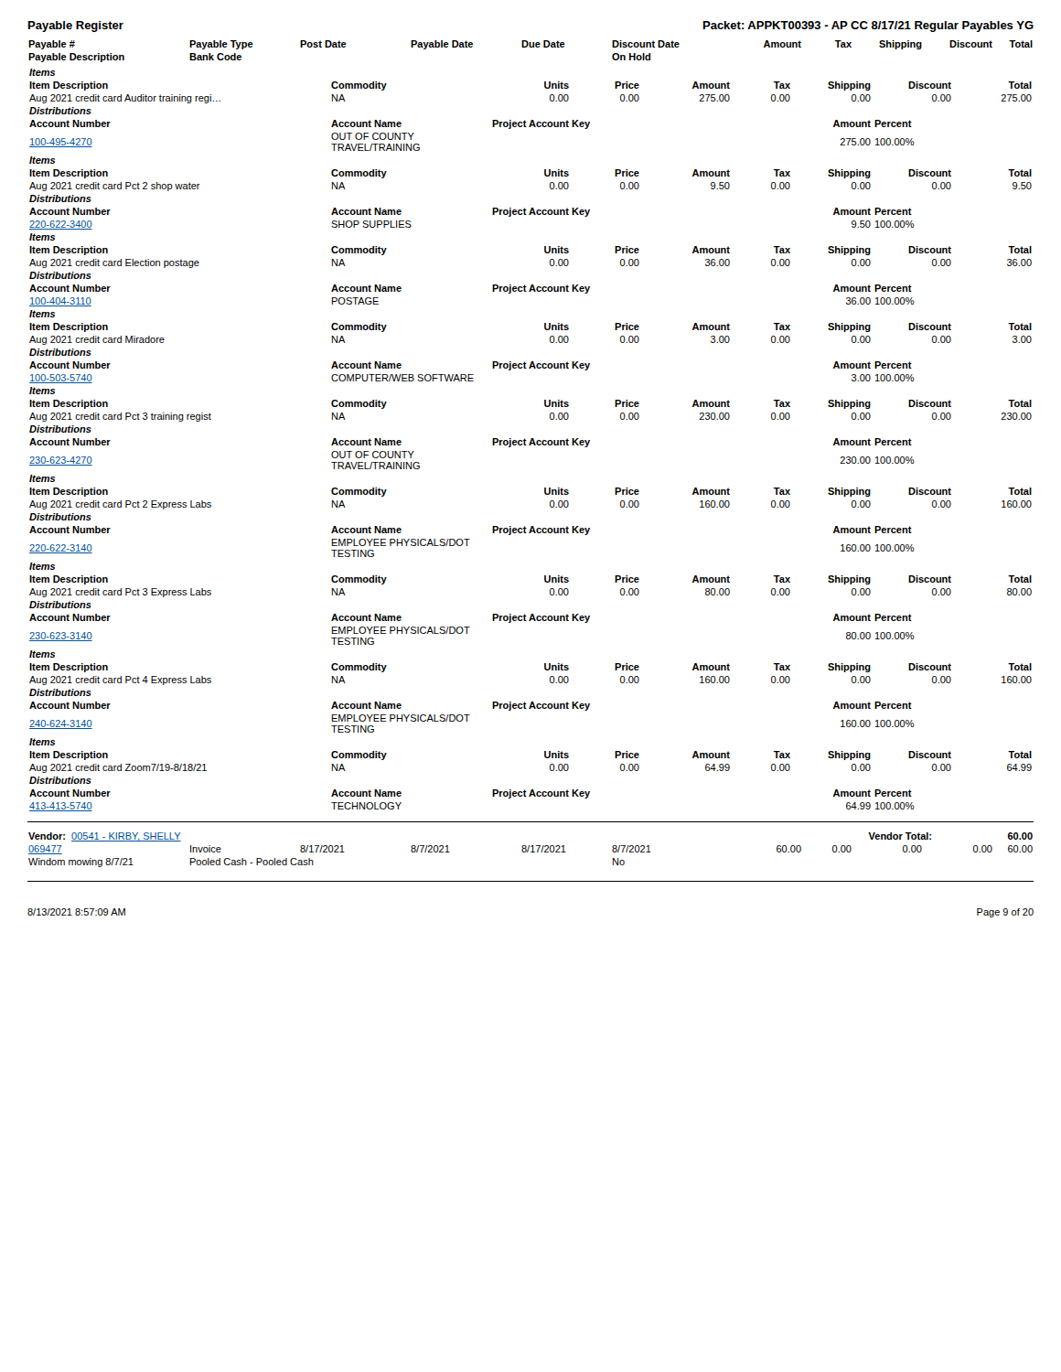Payable Register
Packet: APPKT00393 - AP CC 8/17/21 Regular Payables YG
| Payable # | Payable Type | Post Date | Payable Date | Due Date | Discount Date | Amount | Tax | Shipping | Discount | Total |
| Payable Description | Bank Code | On Hold |
| Items |
| Item Description | Commodity | Units | Price | Amount | Tax | Shipping | Discount | Total |
| Aug 2021 credit card Auditor training regi… | NA | 0.00 | 0.00 | 275.00 | 0.00 | 0.00 | 0.00 | 275.00 |
| Distributions |
| Account Number | Account Name | Project Account Key | Amount | Percent |
| 100-495-4270 | OUT OF COUNTY TRAVEL/TRAINING | | 275.00 | 100.00% |
| Items |
| Item Description | Commodity | Units | Price | Amount | Tax | Shipping | Discount | Total |
| Aug 2021 credit card Pct 2 shop water | NA | 0.00 | 0.00 | 9.50 | 0.00 | 0.00 | 0.00 | 9.50 |
| Distributions |
| Account Number | Account Name | Project Account Key | Amount | Percent |
| 220-622-3400 | SHOP SUPPLIES | | 9.50 | 100.00% |
| Items |
| Item Description | Commodity | Units | Price | Amount | Tax | Shipping | Discount | Total |
| Aug 2021 credit card Election postage | NA | 0.00 | 0.00 | 36.00 | 0.00 | 0.00 | 0.00 | 36.00 |
| Distributions |
| Account Number | Account Name | Project Account Key | Amount | Percent |
| 100-404-3110 | POSTAGE | | 36.00 | 100.00% |
| Items |
| Item Description | Commodity | Units | Price | Amount | Tax | Shipping | Discount | Total |
| Aug 2021 credit card Miradore | NA | 0.00 | 0.00 | 3.00 | 0.00 | 0.00 | 0.00 | 3.00 |
| Distributions |
| Account Number | Account Name | Project Account Key | Amount | Percent |
| 100-503-5740 | COMPUTER/WEB SOFTWARE | | 3.00 | 100.00% |
| Items |
| Item Description | Commodity | Units | Price | Amount | Tax | Shipping | Discount | Total |
| Aug 2021 credit card Pct 3 training regist | NA | 0.00 | 0.00 | 230.00 | 0.00 | 0.00 | 0.00 | 230.00 |
| Distributions |
| Account Number | Account Name | Project Account Key | Amount | Percent |
| 230-623-4270 | OUT OF COUNTY TRAVEL/TRAINING | | 230.00 | 100.00% |
| Items |
| Item Description | Commodity | Units | Price | Amount | Tax | Shipping | Discount | Total |
| Aug 2021 credit card Pct 2 Express Labs | NA | 0.00 | 0.00 | 160.00 | 0.00 | 0.00 | 0.00 | 160.00 |
| Distributions |
| Account Number | Account Name | Project Account Key | Amount | Percent |
| 220-622-3140 | EMPLOYEE PHYSICALS/DOT TESTING | | 160.00 | 100.00% |
| Items |
| Item Description | Commodity | Units | Price | Amount | Tax | Shipping | Discount | Total |
| Aug 2021 credit card Pct 3 Express Labs | NA | 0.00 | 0.00 | 80.00 | 0.00 | 0.00 | 0.00 | 80.00 |
| Distributions |
| Account Number | Account Name | Project Account Key | Amount | Percent |
| 230-623-3140 | EMPLOYEE PHYSICALS/DOT TESTING | | 80.00 | 100.00% |
| Items |
| Item Description | Commodity | Units | Price | Amount | Tax | Shipping | Discount | Total |
| Aug 2021 credit card Pct 4 Express Labs | NA | 0.00 | 0.00 | 160.00 | 0.00 | 0.00 | 0.00 | 160.00 |
| Distributions |
| Account Number | Account Name | Project Account Key | Amount | Percent |
| 240-624-3140 | EMPLOYEE PHYSICALS/DOT TESTING | | 160.00 | 100.00% |
| Items |
| Item Description | Commodity | Units | Price | Amount | Tax | Shipping | Discount | Total |
| Aug 2021 credit card Zoom7/19-8/18/21 | NA | 0.00 | 0.00 | 64.99 | 0.00 | 0.00 | 0.00 | 64.99 |
| Distributions |
| Account Number | Account Name | Project Account Key | Amount | Percent |
| 413-413-5740 | TECHNOLOGY | | 64.99 | 100.00% |
| Vendor: 00541 - KIRBY, SHELLY | Vendor Total: | 60.00 |
| 069477 | Invoice | 8/17/2021 | 8/7/2021 | 8/17/2021 | 8/7/2021 | 60.00 | 0.00 | 0.00 | 0.00 | 60.00 |
| Windom mowing 8/7/21 | Pooled Cash - Pooled Cash | No |
8/13/2021 8:57:09 AM
Page 9 of 20